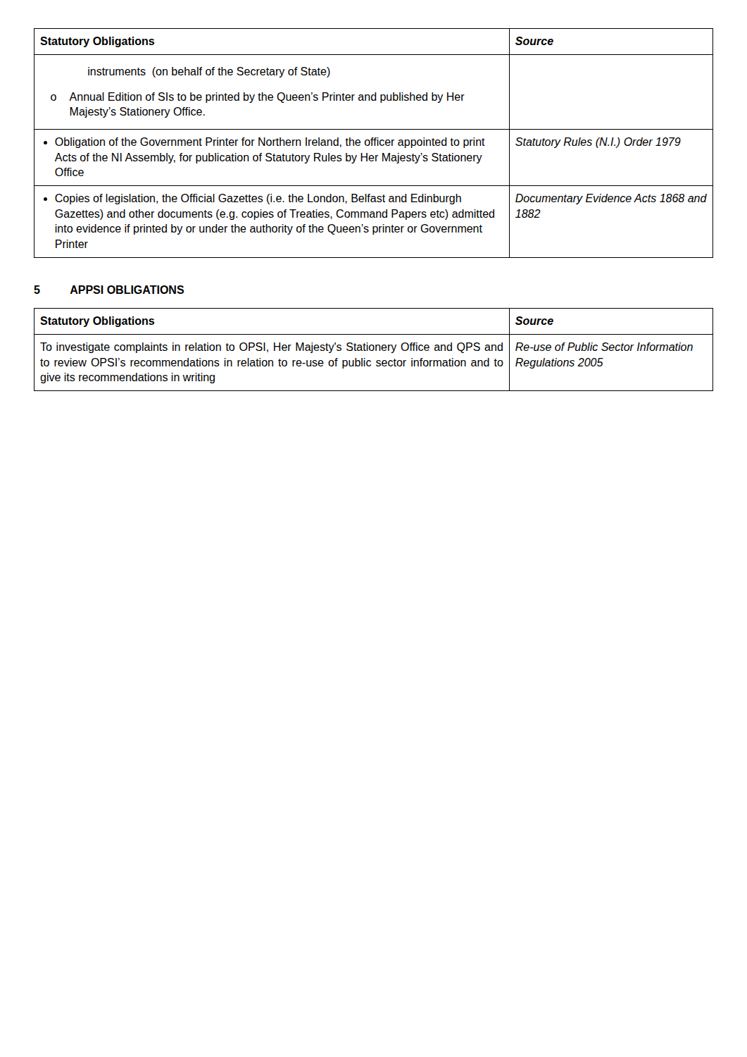| Statutory Obligations | Source |
| --- | --- |
| instruments (on behalf of the Secretary of State) o Annual Edition of SIs to be printed by the Queen’s Printer and published by Her Majesty’s Stationery Office. | |
| Obligation of the Government Printer for Northern Ireland, the officer appointed to print Acts of the NI Assembly, for publication of Statutory Rules by Her Majesty’s Stationery Office | Statutory Rules (N.I.) Order 1979 |
| Copies of legislation, the Official Gazettes (i.e. the London, Belfast and Edinburgh Gazettes) and other documents (e.g. copies of Treaties, Command Papers etc) admitted into evidence if printed by or under the authority of the Queen’s printer or Government Printer | Documentary Evidence Acts 1868 and 1882 |
5 APPSI OBLIGATIONS
| Statutory Obligations | Source |
| --- | --- |
| To investigate complaints in relation to OPSI, Her Majesty's Stationery Office and QPS and to review OPSI’s recommendations in relation to re-use of public sector information and to give its recommendations in writing | Re-use of Public Sector Information Regulations 2005 |